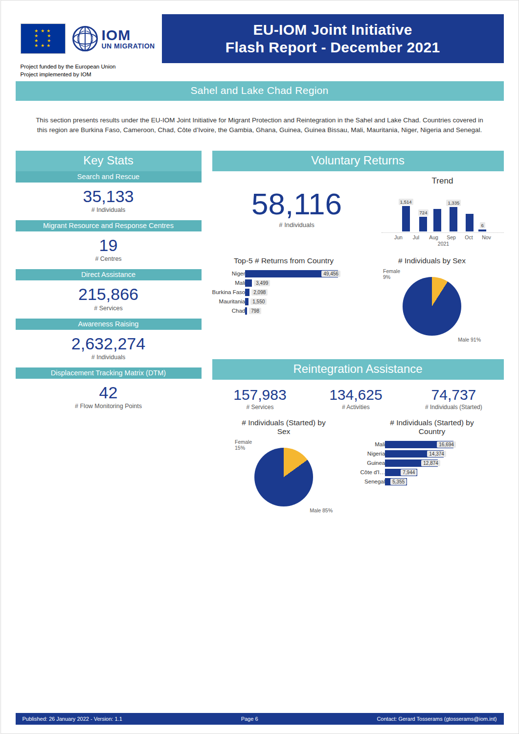★ ★ ★
★ ★
★ ★
★ ★ ★
IOM
UN MIGRATION
EU-IOM Joint Initiative
Flash Report - December 2021
Project funded by the European Union
Project implemented by IOM
Sahel and Lake Chad Region
This section presents results under the EU-IOM Joint Initiative for Migrant Protection and Reintegration in the Sahel and Lake Chad. Countries covered in this region are Burkina Faso, Cameroon, Chad, Côte d’Ivoire, the Gambia, Ghana, Guinea, Guinea Bissau, Mali, Mauritania, Niger, Nigeria and Senegal.
Key Stats
Search and Rescue
35,133
# Individuals
Migrant Resource and Response Centres
19
# Centres
Direct Assistance
215,866
# Services
Awareness Raising
2,632,274
# Individuals
Displacement Tracking Matrix (DTM)
42
# Flow Monitoring Points
Voluntary Returns
58,116
# Individuals
Trend
1,514
724
1,335
6
Jun Jul Aug Sep Oct Nov
2021
Top-5 # Returns from Country
| Niger | 49,456 |
| Mali | 3,499 |
| Burkina Faso | 2,098 |
| Mauritania | 1,550 |
| Chad | 798 |
# Individuals by Sex
Female
9%
Male 91%
Reintegration Assistance
157,983
# Services
134,625
# Activities
74,737
# Individuals (Started)
# Individuals (Started) by
Sex
Female
15%
Male 85%
# Individuals (Started) by
Country
| Mali | 16,694 |
| Nigeria | 14,374 |
| Guinea | 12,874 |
| Côte d'I… | 7,944 |
| Senegal | 5,355 |
Published: 26 January 2022 - Version: 1.1 Page 6 Contact: Gerard Tosserams (gtosserams@iom.int)